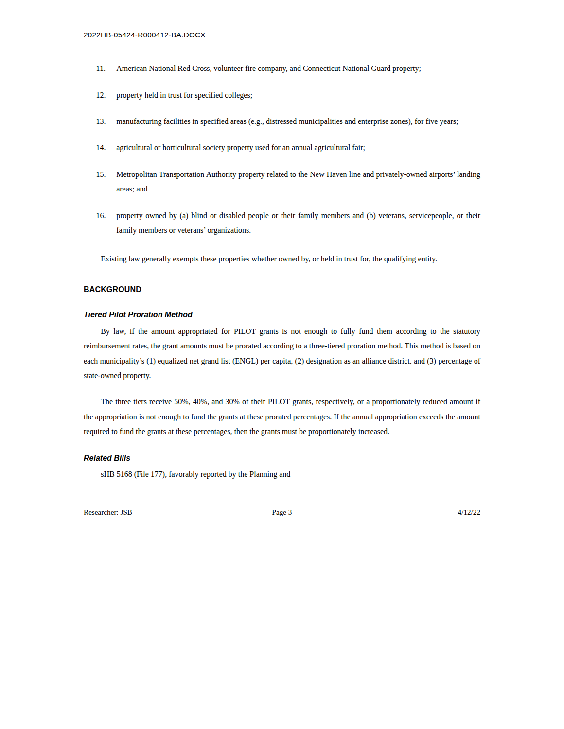2022HB-05424-R000412-BA.DOCX
11. American National Red Cross, volunteer fire company, and Connecticut National Guard property;
12. property held in trust for specified colleges;
13. manufacturing facilities in specified areas (e.g., distressed municipalities and enterprise zones), for five years;
14. agricultural or horticultural society property used for an annual agricultural fair;
15. Metropolitan Transportation Authority property related to the New Haven line and privately-owned airports’ landing areas; and
16. property owned by (a) blind or disabled people or their family members and (b) veterans, servicepeople, or their family members or veterans’ organizations.
Existing law generally exempts these properties whether owned by, or held in trust for, the qualifying entity.
BACKGROUND
Tiered Pilot Proration Method
By law, if the amount appropriated for PILOT grants is not enough to fully fund them according to the statutory reimbursement rates, the grant amounts must be prorated according to a three-tiered proration method. This method is based on each municipality’s (1) equalized net grand list (ENGL) per capita, (2) designation as an alliance district, and (3) percentage of state-owned property.
The three tiers receive 50%, 40%, and 30% of their PILOT grants, respectively, or a proportionately reduced amount if the appropriation is not enough to fund the grants at these prorated percentages. If the annual appropriation exceeds the amount required to fund the grants at these percentages, then the grants must be proportionately increased.
Related Bills
sHB 5168 (File 177), favorably reported by the Planning and
Researcher: JSB
Page 3
4/12/22